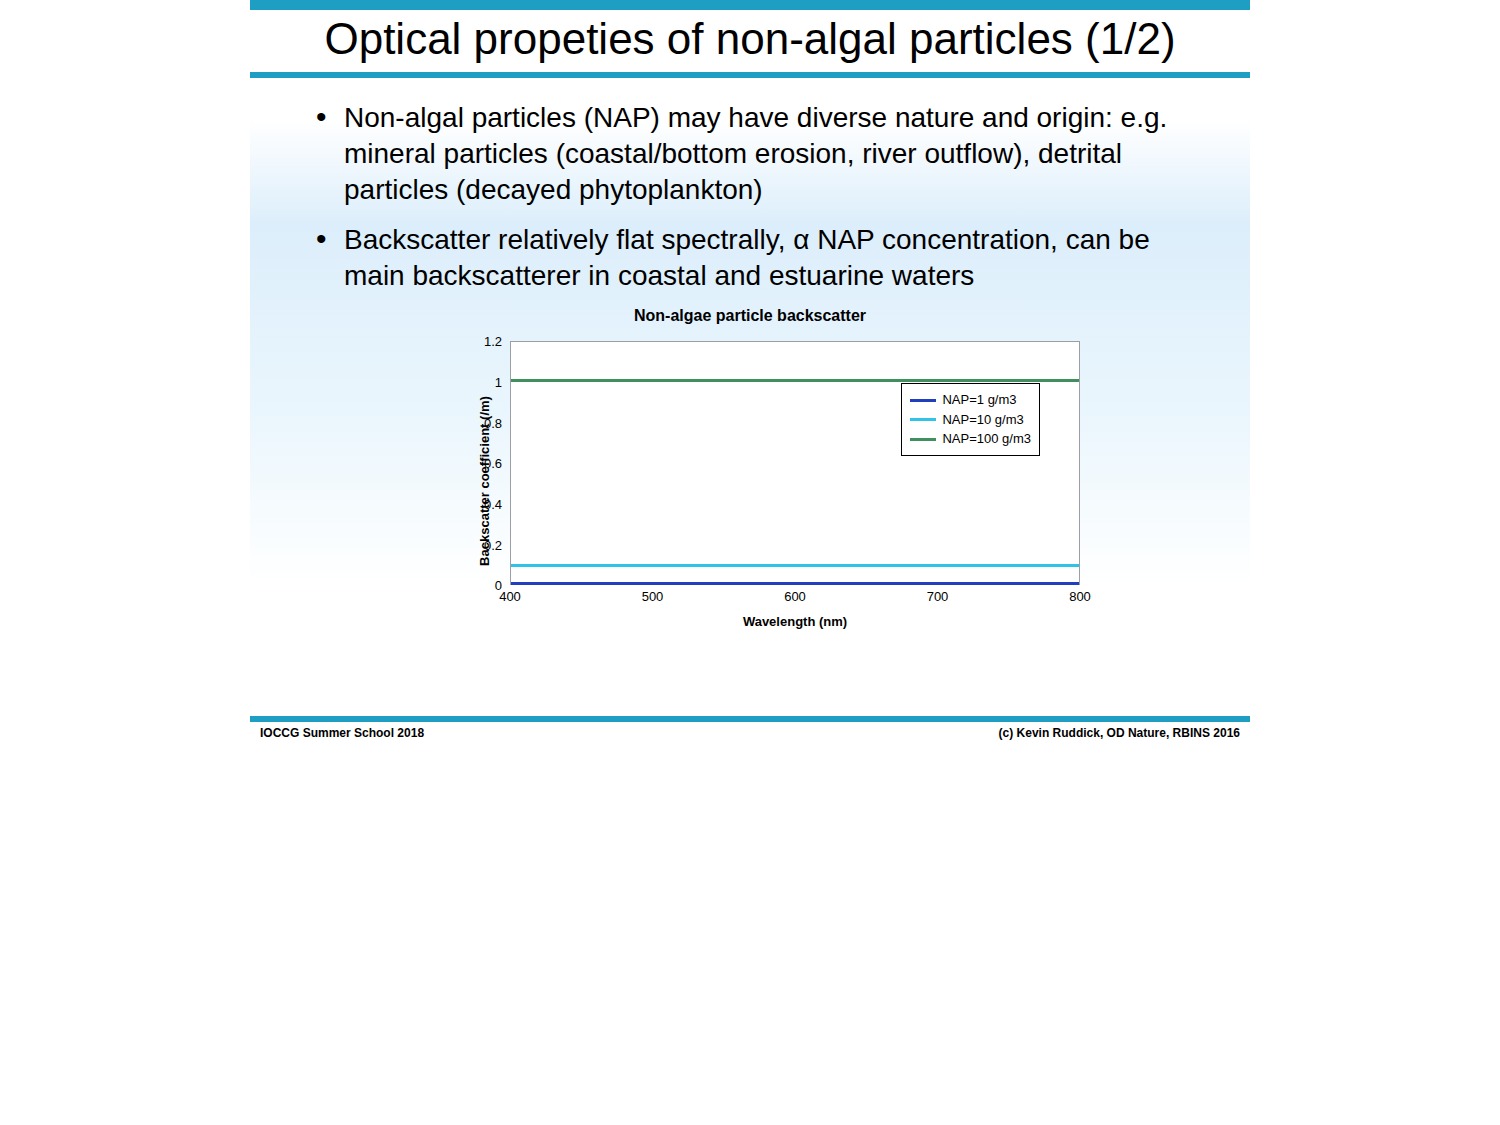Optical propeties of non-algal particles (1/2)
Non-algal particles (NAP) may have diverse nature and origin: e.g. mineral particles (coastal/bottom erosion, river outflow), detrital particles (decayed phytoplankton)
Backscatter relatively flat spectrally, α NAP concentration, can be main backscatterer in coastal and estuarine waters
Non-algae particle backscatter
Backscatter coefficient (/m)
1.2 1 0.8 0.6 0.4 0.2 0
NAP=1 g/m3
NAP=10 g/m3
NAP=100 g/m3
400 500 600 700 800
Wavelength (nm)
IOCCG Summer School 2018 (c) Kevin Ruddick, OD Nature, RBINS 2016